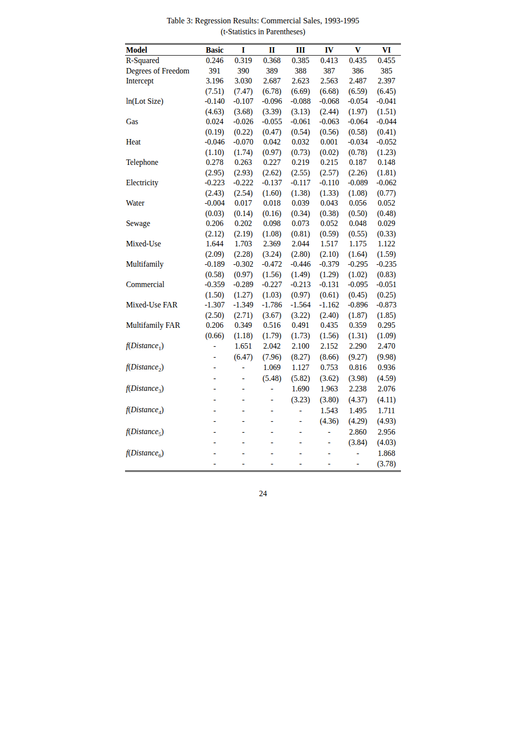Table 3: Regression Results: Commercial Sales, 1993-1995
(t-Statistics in Parentheses)
| Model | Basic | I | II | III | IV | V | VI |
| --- | --- | --- | --- | --- | --- | --- | --- |
| R-Squared | 0.246 | 0.319 | 0.368 | 0.385 | 0.413 | 0.435 | 0.455 |
| Degrees of Freedom | 391 | 390 | 389 | 388 | 387 | 386 | 385 |
| Intercept | 3.196 | 3.030 | 2.687 | 2.623 | 2.563 | 2.487 | 2.397 |
| | (7.51) | (7.47) | (6.78) | (6.69) | (6.68) | (6.59) | (6.45) |
| ln(Lot Size) | -0.140 | -0.107 | -0.096 | -0.088 | -0.068 | -0.054 | -0.041 |
| | (4.63) | (3.68) | (3.39) | (3.13) | (2.44) | (1.97) | (1.51) |
| Gas | 0.024 | -0.026 | -0.055 | -0.061 | -0.063 | -0.064 | -0.044 |
| | (0.19) | (0.22) | (0.47) | (0.54) | (0.56) | (0.58) | (0.41) |
| Heat | -0.046 | -0.070 | 0.042 | 0.032 | 0.001 | -0.034 | -0.052 |
| | (1.10) | (1.74) | (0.97) | (0.73) | (0.02) | (0.78) | (1.23) |
| Telephone | 0.278 | 0.263 | 0.227 | 0.219 | 0.215 | 0.187 | 0.148 |
| | (2.95) | (2.93) | (2.62) | (2.55) | (2.57) | (2.26) | (1.81) |
| Electricity | -0.223 | -0.222 | -0.137 | -0.117 | -0.110 | -0.089 | -0.062 |
| | (2.43) | (2.54) | (1.60) | (1.38) | (1.33) | (1.08) | (0.77) |
| Water | -0.004 | 0.017 | 0.018 | 0.039 | 0.043 | 0.056 | 0.052 |
| | (0.03) | (0.14) | (0.16) | (0.34) | (0.38) | (0.50) | (0.48) |
| Sewage | 0.206 | 0.202 | 0.098 | 0.073 | 0.052 | 0.048 | 0.029 |
| | (2.12) | (2.19) | (1.08) | (0.81) | (0.59) | (0.55) | (0.33) |
| Mixed-Use | 1.644 | 1.703 | 2.369 | 2.044 | 1.517 | 1.175 | 1.122 |
| | (2.09) | (2.28) | (3.24) | (2.80) | (2.10) | (1.64) | (1.59) |
| Multifamily | -0.189 | -0.302 | -0.472 | -0.446 | -0.379 | -0.295 | -0.235 |
| | (0.58) | (0.97) | (1.56) | (1.49) | (1.29) | (1.02) | (0.83) |
| Commercial | -0.359 | -0.289 | -0.227 | -0.213 | -0.131 | -0.095 | -0.051 |
| | (1.50) | (1.27) | (1.03) | (0.97) | (0.61) | (0.45) | (0.25) |
| Mixed-Use FAR | -1.307 | -1.349 | -1.786 | -1.564 | -1.162 | -0.896 | -0.873 |
| | (2.50) | (2.71) | (3.67) | (3.22) | (2.40) | (1.87) | (1.85) |
| Multifamily FAR | 0.206 | 0.349 | 0.516 | 0.491 | 0.435 | 0.359 | 0.295 |
| | (0.66) | (1.18) | (1.79) | (1.73) | (1.56) | (1.31) | (1.09) |
| f ( Distance 1 ) | - | 1.651 | 2.042 | 2.100 | 2.152 | 2.290 | 2.470 |
| | - | (6.47) | (7.96) | (8.27) | (8.66) | (9.27) | (9.98) |
| f ( Distance 2 ) | - | - | 1.069 | 1.127 | 0.753 | 0.816 | 0.936 |
| | - | - | (5.48) | (5.82) | (3.62) | (3.98) | (4.59) |
| f ( Distance 3 ) | - | - | - | 1.690 | 1.963 | 2.238 | 2.076 |
| | - | - | - | (3.23) | (3.80) | (4.37) | (4.11) |
| f ( Distance 4 ) | - | - | - | - | 1.543 | 1.495 | 1.711 |
| | - | - | - | - | (4.36) | (4.29) | (4.93) |
| f ( Distance 5 ) | - | - | - | - | - | 2.860 | 2.956 |
| | - | - | - | - | - | (3.84) | (4.03) |
| f ( Distance 6 ) | - | - | - | - | - | - | 1.868 |
| | - | - | - | - | - | - | (3.78) |
24